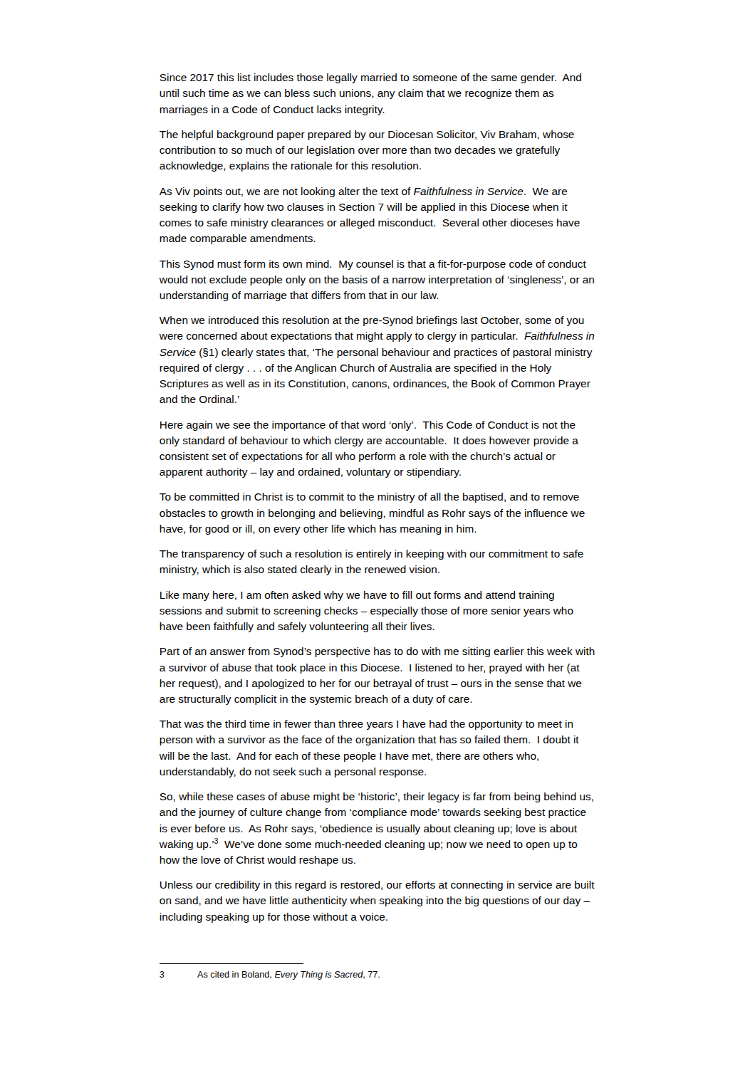Since 2017 this list includes those legally married to someone of the same gender. And until such time as we can bless such unions, any claim that we recognize them as marriages in a Code of Conduct lacks integrity.
The helpful background paper prepared by our Diocesan Solicitor, Viv Braham, whose contribution to so much of our legislation over more than two decades we gratefully acknowledge, explains the rationale for this resolution.
As Viv points out, we are not looking alter the text of Faithfulness in Service. We are seeking to clarify how two clauses in Section 7 will be applied in this Diocese when it comes to safe ministry clearances or alleged misconduct. Several other dioceses have made comparable amendments.
This Synod must form its own mind. My counsel is that a fit-for-purpose code of conduct would not exclude people only on the basis of a narrow interpretation of ‘singleness’, or an understanding of marriage that differs from that in our law.
When we introduced this resolution at the pre-Synod briefings last October, some of you were concerned about expectations that might apply to clergy in particular. Faithfulness in Service (§1) clearly states that, ‘The personal behaviour and practices of pastoral ministry required of clergy . . . of the Anglican Church of Australia are specified in the Holy Scriptures as well as in its Constitution, canons, ordinances, the Book of Common Prayer and the Ordinal.’
Here again we see the importance of that word ‘only’. This Code of Conduct is not the only standard of behaviour to which clergy are accountable. It does however provide a consistent set of expectations for all who perform a role with the church’s actual or apparent authority – lay and ordained, voluntary or stipendiary.
To be committed in Christ is to commit to the ministry of all the baptised, and to remove obstacles to growth in belonging and believing, mindful as Rohr says of the influence we have, for good or ill, on every other life which has meaning in him.
The transparency of such a resolution is entirely in keeping with our commitment to safe ministry, which is also stated clearly in the renewed vision.
Like many here, I am often asked why we have to fill out forms and attend training sessions and submit to screening checks – especially those of more senior years who have been faithfully and safely volunteering all their lives.
Part of an answer from Synod’s perspective has to do with me sitting earlier this week with a survivor of abuse that took place in this Diocese. I listened to her, prayed with her (at her request), and I apologized to her for our betrayal of trust – ours in the sense that we are structurally complicit in the systemic breach of a duty of care.
That was the third time in fewer than three years I have had the opportunity to meet in person with a survivor as the face of the organization that has so failed them. I doubt it will be the last. And for each of these people I have met, there are others who, understandably, do not seek such a personal response.
So, while these cases of abuse might be ‘historic’, their legacy is far from being behind us, and the journey of culture change from ‘compliance mode’ towards seeking best practice is ever before us. As Rohr says, ‘obedience is usually about cleaning up; love is about waking up.’3 We’ve done some much-needed cleaning up; now we need to open up to how the love of Christ would reshape us.
Unless our credibility in this regard is restored, our efforts at connecting in service are built on sand, and we have little authenticity when speaking into the big questions of our day – including speaking up for those without a voice.
3 As cited in Boland, Every Thing is Sacred, 77.